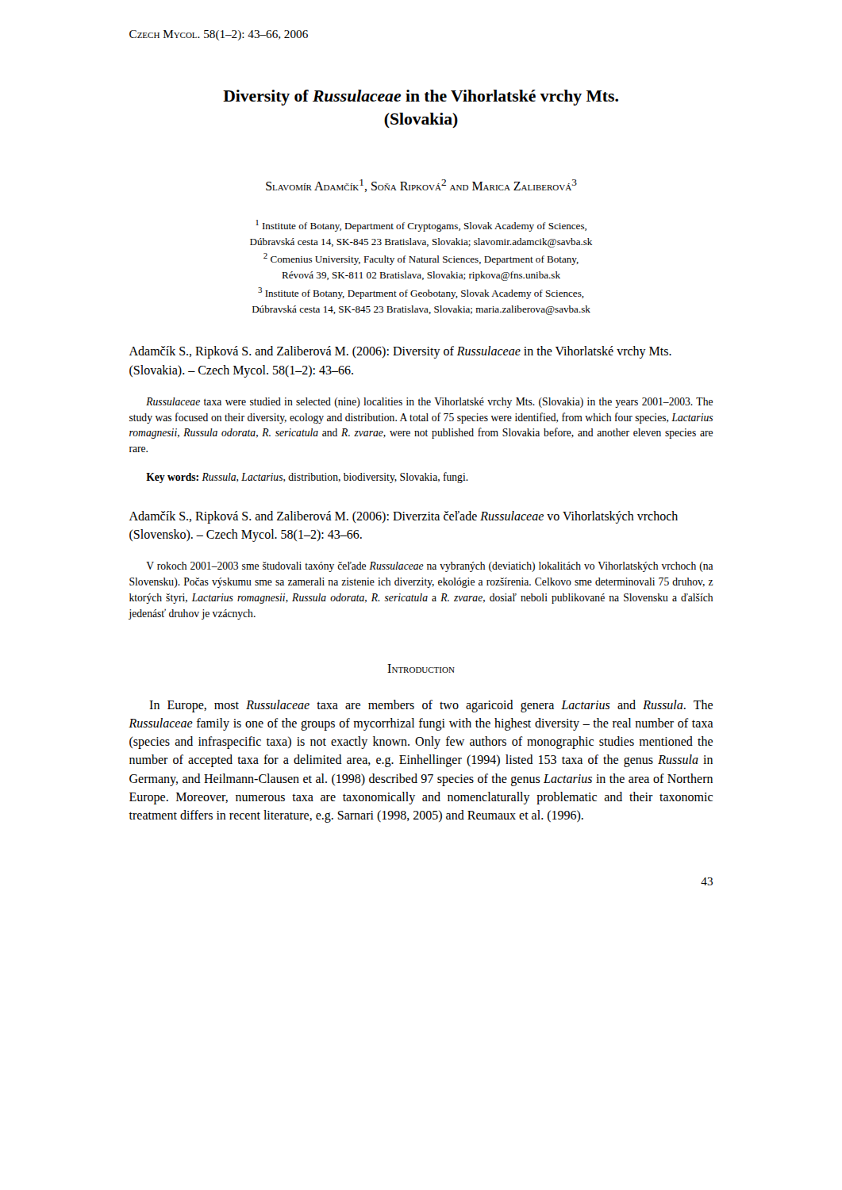Czech Mycol. 58(1–2): 43–66, 2006
Diversity of Russulaceae in the Vihorlatské vrchy Mts.
(Slovakia)
Slavomír Adamčík1, Soňa Ripková2 and Marica Zaliberová3
1 Institute of Botany, Department of Cryptogams, Slovak Academy of Sciences,
Dúbravská cesta 14, SK-845 23 Bratislava, Slovakia; slavomir.adamcik@savba.sk
2 Comenius University, Faculty of Natural Sciences, Department of Botany,
Révová 39, SK-811 02 Bratislava, Slovakia; ripkova@fns.uniba.sk
3 Institute of Botany, Department of Geobotany, Slovak Academy of Sciences,
Dúbravská cesta 14, SK-845 23 Bratislava, Slovakia; maria.zaliberova@savba.sk
Adamčík S., Ripková S. and Zaliberová M. (2006): Diversity of Russulaceae in the Vihorlatské vrchy Mts. (Slovakia). – Czech Mycol. 58(1–2): 43–66.
Russulaceae taxa were studied in selected (nine) localities in the Vihorlatské vrchy Mts. (Slovakia) in the years 2001–2003. The study was focused on their diversity, ecology and distribution. A total of 75 species were identified, from which four species, Lactarius romagnesii, Russula odorata, R. sericatula and R. zvarae, were not published from Slovakia before, and another eleven species are rare.
Key words: Russula, Lactarius, distribution, biodiversity, Slovakia, fungi.
Adamčík S., Ripková S. and Zaliberová M. (2006): Diverzita čeľade Russulaceae vo Vihorlatských vrchoch (Slovensko). – Czech Mycol. 58(1–2): 43–66.
V rokoch 2001–2003 sme študovali taxóny čeľade Russulaceae na vybraných (deviatich) lokalitách vo Vihorlatských vrchoch (na Slovensku). Počas výskumu sme sa zamerali na zistenie ich diverzity, ekológie a rozšírenia. Celkovo sme determinovali 75 druhov, z ktorých štyri, Lactarius romagnesii, Russula odorata, R. sericatula a R. zvarae, dosiaľ neboli publikované na Slovensku a ďalších jedenásť druhov je vzácnych.
Introduction
In Europe, most Russulaceae taxa are members of two agaricoid genera Lactarius and Russula. The Russulaceae family is one of the groups of mycorrhizal fungi with the highest diversity – the real number of taxa (species and infraspecific taxa) is not exactly known. Only few authors of monographic studies mentioned the number of accepted taxa for a delimited area, e.g. Einhellinger (1994) listed 153 taxa of the genus Russula in Germany, and Heilmann-Clausen et al. (1998) described 97 species of the genus Lactarius in the area of Northern Europe. Moreover, numerous taxa are taxonomically and nomenclaturally problematic and their taxonomic treatment differs in recent literature, e.g. Sarnari (1998, 2005) and Reumaux et al. (1996).
43